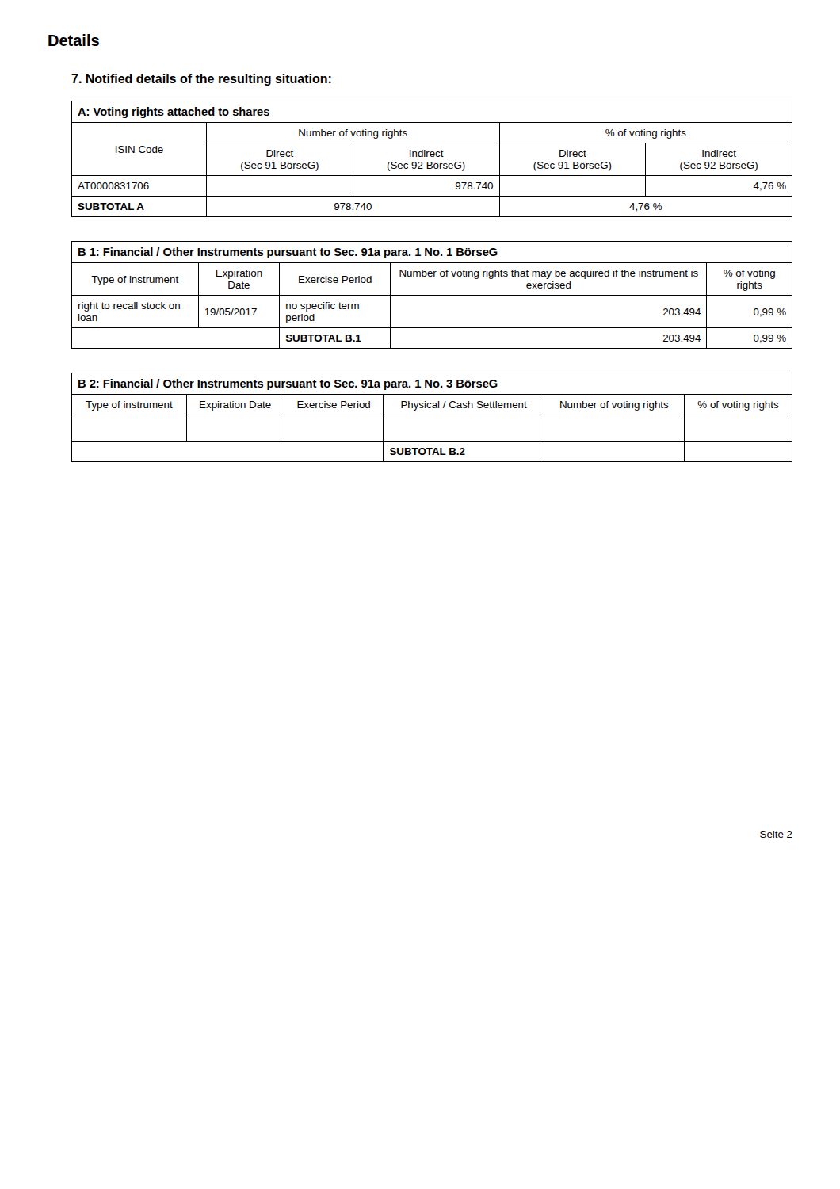Details
7. Notified details of the resulting situation:
| A: Voting rights attached to shares |
| ISIN Code | Number of voting rights | % of voting rights |
| Direct (Sec 91 BörseG) | Indirect (Sec 92 BörseG) | Direct (Sec 91 BörseG) | Indirect (Sec 92 BörseG) |
| AT0000831706 | | 978.740 | | 4,76 % |
| SUBTOTAL A | 978.740 | 4,76 % |
| B 1: Financial / Other Instruments pursuant to Sec. 91a para. 1 No. 1 BörseG |
| Type of instrument | Expiration Date | Exercise Period | Number of voting rights that may be acquired if the instrument is exercised | % of voting rights |
| right to recall stock on loan | 19/05/2017 | no specific term period | 203.494 | 0,99 % |
| | | SUBTOTAL B.1 | 203.494 | 0,99 % |
| B 2: Financial / Other Instruments pursuant to Sec. 91a para. 1 No. 3 BörseG |
| Type of instrument | Expiration Date | Exercise Period | Physical / Cash Settlement | Number of voting rights | % of voting rights |
| | | | SUBTOTAL B.2 | | |
Seite 2